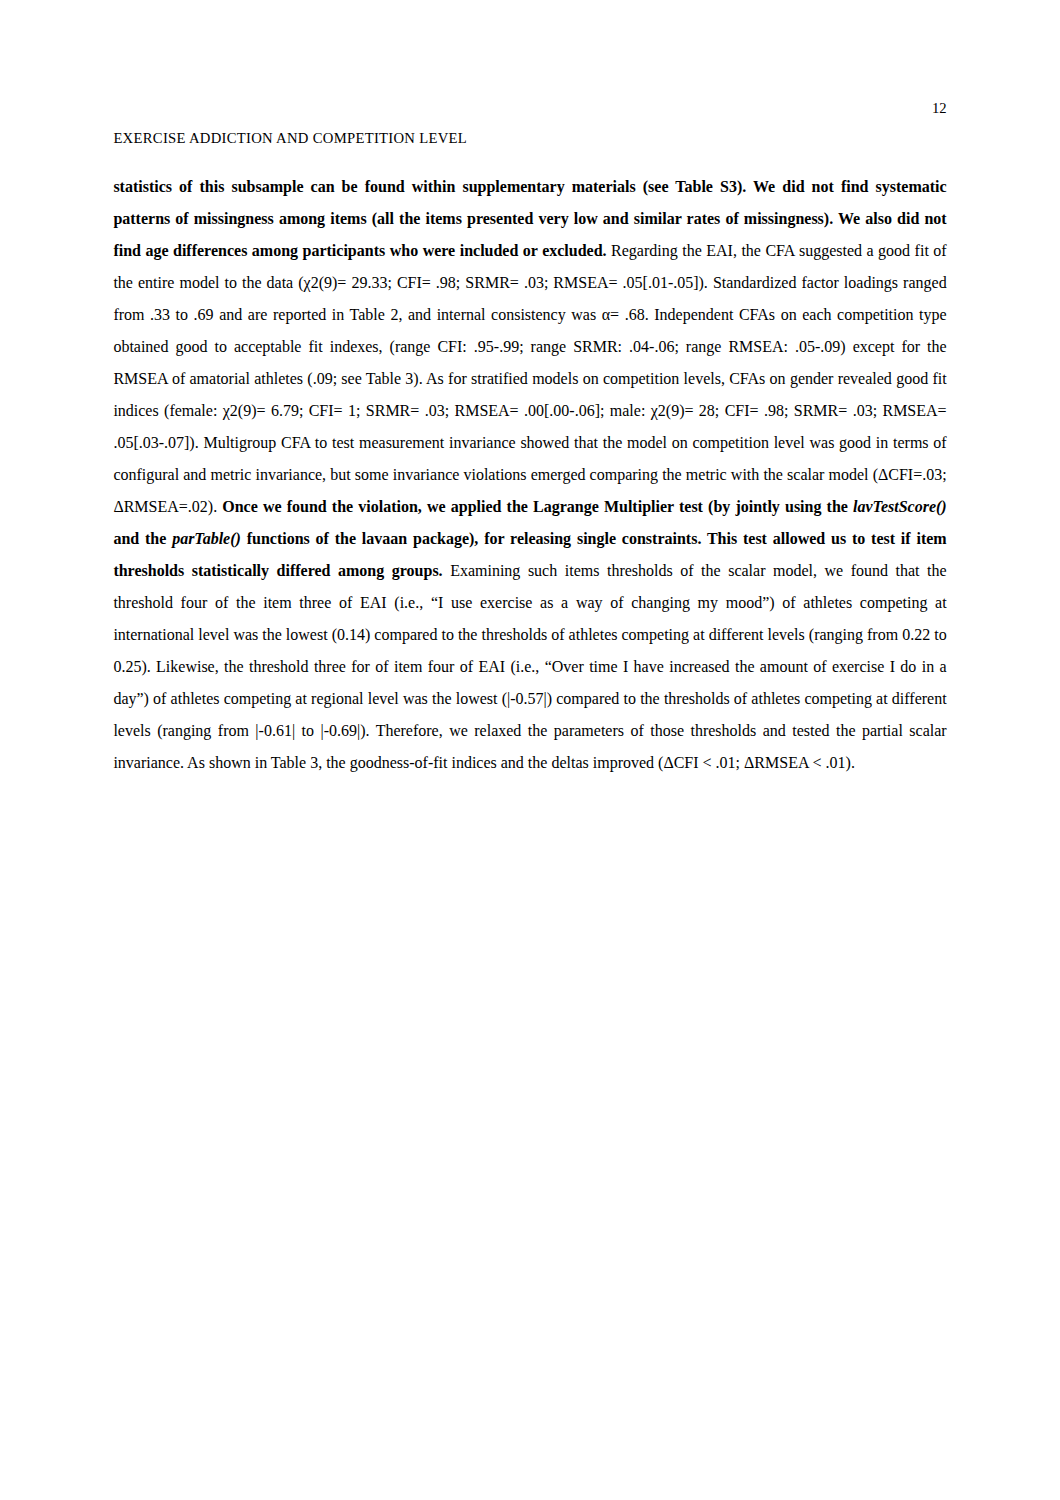12
EXERCISE ADDICTION AND COMPETITION LEVEL
statistics of this subsample can be found within supplementary materials (see Table S3). We did not find systematic patterns of missingness among items (all the items presented very low and similar rates of missingness). We also did not find age differences among participants who were included or excluded. Regarding the EAI, the CFA suggested a good fit of the entire model to the data (χ2(9)= 29.33; CFI= .98; SRMR= .03; RMSEA= .05[.01-.05]). Standardized factor loadings ranged from .33 to .69 and are reported in Table 2, and internal consistency was α= .68. Independent CFAs on each competition type obtained good to acceptable fit indexes, (range CFI: .95-.99; range SRMR: .04-.06; range RMSEA: .05-.09) except for the RMSEA of amatorial athletes (.09; see Table 3). As for stratified models on competition levels, CFAs on gender revealed good fit indices (female: χ2(9)= 6.79; CFI= 1; SRMR= .03; RMSEA= .00[.00-.06]; male: χ2(9)= 28; CFI= .98; SRMR= .03; RMSEA= .05[.03-.07]). Multigroup CFA to test measurement invariance showed that the model on competition level was good in terms of configural and metric invariance, but some invariance violations emerged comparing the metric with the scalar model (ΔCFI=.03; ΔRMSEA=.02). Once we found the violation, we applied the Lagrange Multiplier test (by jointly using the lavTestScore() and the parTable() functions of the lavaan package), for releasing single constraints. This test allowed us to test if item thresholds statistically differed among groups. Examining such items thresholds of the scalar model, we found that the threshold four of the item three of EAI (i.e., “I use exercise as a way of changing my mood”) of athletes competing at international level was the lowest (0.14) compared to the thresholds of athletes competing at different levels (ranging from 0.22 to 0.25). Likewise, the threshold three for of item four of EAI (i.e., “Over time I have increased the amount of exercise I do in a day”) of athletes competing at regional level was the lowest (|-0.57|) compared to the thresholds of athletes competing at different levels (ranging from |-0.61| to |-0.69|). Therefore, we relaxed the parameters of those thresholds and tested the partial scalar invariance. As shown in Table 3, the goodness-of-fit indices and the deltas improved (ΔCFI < .01; ΔRMSEA < .01).